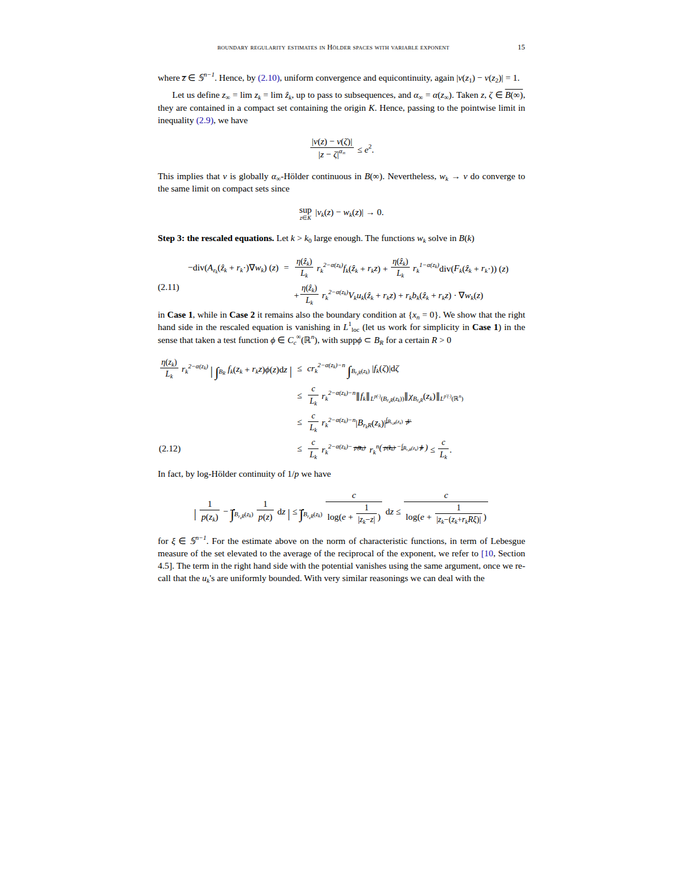boundary regularity estimates in Hölder spaces with variable exponent 15
where z̅ ∈ 𝕊n−1. Hence, by (2.10), uniform convergence and equicontinuity, again |v(z1) − v(z2)| = 1.
Let us define z∞ = lim zk = lim ẑk, up to pass to subsequences, and α∞ = α(z∞). Taken z, ζ ∈ B(∞), they are contained in a compact set containing the origin K. Hence, passing to the pointwise limit in inequality (2.9), we have
|v(z) − v(ζ)| |z − ζ|α∞ ≤ e2.
This implies that v is globally α∞-Hölder continuous in B(∞). Nevertheless, wk → v do converge to the same limit on compact sets since
sup z∈K |vk(z) − wk(z)| → 0.
Step 3: the rescaled equations. Let k > k0 large enough. The functions wk solve in B(k)
| − div ( A ε k ( ẑ k + r k ·)∇ w k ) ( z ) | = | η ( ẑ k ) L k r k 2−α(z k ) f k ( ẑ k + r k z ) + η ( ẑ k ) L k r k 1−α(z k ) div ( F k ( ẑ k + r k ·)) ( z ) |
| | | + η ( ẑ k ) L k r k 2−α(z k ) V k u k ( ẑ k + r k z ) + r k b k ( ẑ k + r k z ) · ∇ w k ( z ) |
(2.11)
in Case 1, while in Case 2 it remains also the boundary condition at {xn = 0}. We show that the right hand side in the rescaled equation is vanishing in L1loc (let us work for simplicity in Case 1) in the sense that taken a test function ϕ ∈ Cc∞(ℝn), with suppϕ ⊂ BR for a certain R > 0
| η ( z k ) L k r k 2−α(z k ) / ∫ B R f k ( z k + r k z ) ϕ ( z )d z / | ≤ | cr k 2−α(z k )−n ∫ B r k R ( z k ) / f k ( ζ )/d ζ |
| | ≤ | c L k r k 2−α(z k )−n ∥ f k ∥ L p(·) ( B r k R ( z k )) ∥ χ B r k R ( z k )∥ L p′(·) (ℝ n ) |
| | ≤ | c L k r k 2−α(z k )−n / B r k R ( z k )/ ∫ B r k R ( z k ) 1 p′ |
| (2.12) | ≤ | c L k r k 2−α(z k )− n p(z k ) r k n ( 1 p(z k ) − ∫ B r k R ( z k ) 1 p ) ≤ c L k . |
In fact, by log-Hölder continuity of 1/p we have
| 1 p(zk) − ∫BrkR(zk) 1 p(z) dz | ≤ ∫BrkR(zk) clog(e + 1|zk−z|) dz ≤ clog(e + 1|zk−(zk+rkRξ)|)
for ξ ∈ 𝕊n−1. For the estimate above on the norm of characteristic functions, in term of Lebesgue measure of the set elevated to the average of the reciprocal of the exponent, we refer to [10, Section 4.5]. The term in the right hand side with the potential vanishes using the same argument, once we recall that the uk's are uniformly bounded. With very similar reasonings we can deal with the